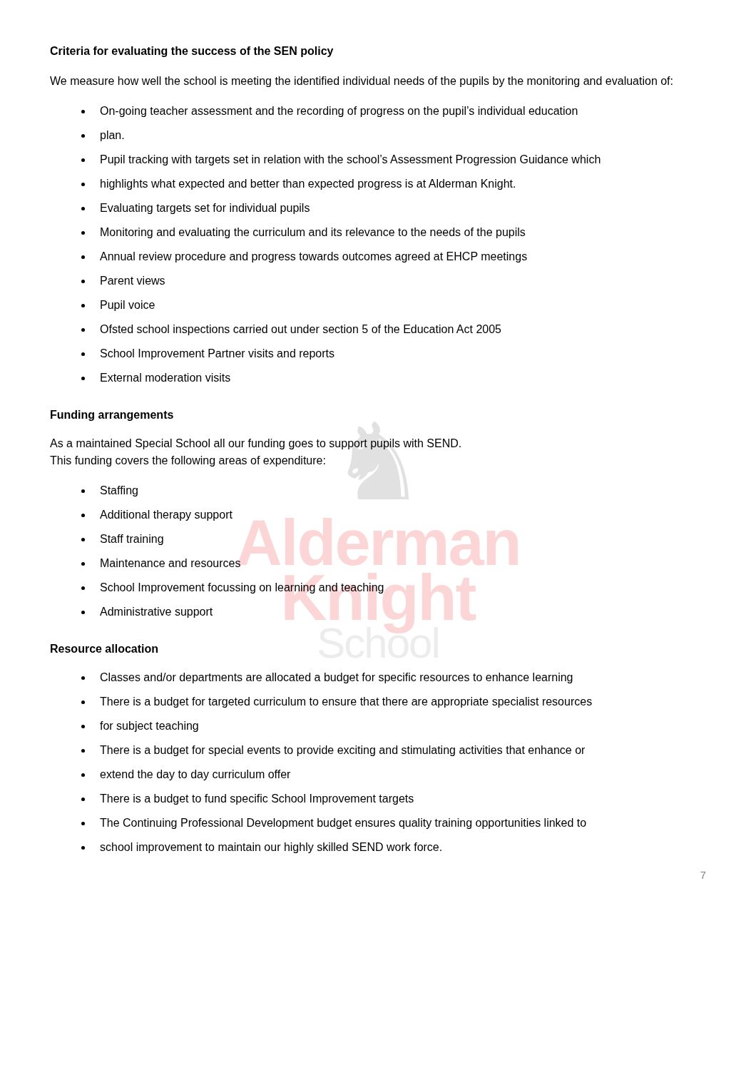♞
Alderman
Knight
School
Criteria for evaluating the success of the SEN policy
We measure how well the school is meeting the identified individual needs of the pupils by the monitoring and evaluation of:
On-going teacher assessment and the recording of progress on the pupil’s individual education
plan.
Pupil tracking with targets set in relation with the school’s Assessment Progression Guidance which
highlights what expected and better than expected progress is at Alderman Knight.
Evaluating targets set for individual pupils
Monitoring and evaluating the curriculum and its relevance to the needs of the pupils
Annual review procedure and progress towards outcomes agreed at EHCP meetings
Parent views
Pupil voice
Ofsted school inspections carried out under section 5 of the Education Act 2005
School Improvement Partner visits and reports
External moderation visits
Funding arrangements
As a maintained Special School all our funding goes to support pupils with SEND.
This funding covers the following areas of expenditure:
Staffing
Additional therapy support
Staff training
Maintenance and resources
School Improvement focussing on learning and teaching
Administrative support
Resource allocation
Classes and/or departments are allocated a budget for specific resources to enhance learning
There is a budget for targeted curriculum to ensure that there are appropriate specialist resources
for subject teaching
There is a budget for special events to provide exciting and stimulating activities that enhance or
extend the day to day curriculum offer
There is a budget to fund specific School Improvement targets
The Continuing Professional Development budget ensures quality training opportunities linked to
school improvement to maintain our highly skilled SEND work force.
7